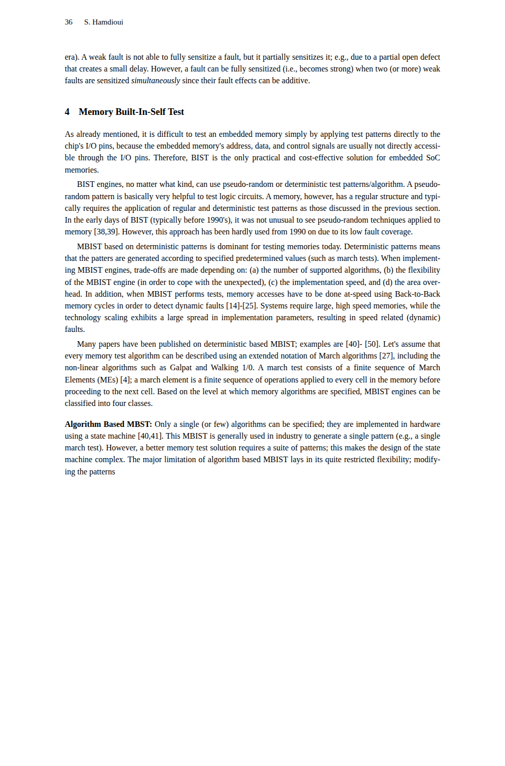36 S. Hamdioui
era). A weak fault is not able to fully sensitize a fault, but it partially sensitizes it; e.g., due to a partial open defect that creates a small delay. However, a fault can be fully sensitized (i.e., becomes strong) when two (or more) weak faults are sensitized simultaneously since their fault effects can be additive.
4 Memory Built-In-Self Test
As already mentioned, it is difficult to test an embedded memory simply by applying test patterns directly to the chip's I/O pins, because the embedded memory's address, data, and control signals are usually not directly accessible through the I/O pins. Therefore, BIST is the only practical and cost-effective solution for embedded SoC memories.
BIST engines, no matter what kind, can use pseudo-random or deterministic test patterns/algorithm. A pseudo-random pattern is basically very helpful to test logic circuits. A memory, however, has a regular structure and typically requires the application of regular and deterministic test patterns as those discussed in the previous section. In the early days of BIST (typically before 1990's), it was not unusual to see pseudo-random techniques applied to memory [38,39]. However, this approach has been hardly used from 1990 on due to its low fault coverage.
MBIST based on deterministic patterns is dominant for testing memories today. Deterministic patterns means that the patters are generated according to specified predetermined values (such as march tests). When implementing MBIST engines, trade-offs are made depending on: (a) the number of supported algorithms, (b) the flexibility of the MBIST engine (in order to cope with the unexpected), (c) the implementation speed, and (d) the area overhead. In addition, when MBIST performs tests, memory accesses have to be done at-speed using Back-to-Back memory cycles in order to detect dynamic faults [14]-[25]. Systems require large, high speed memories, while the technology scaling exhibits a large spread in implementation parameters, resulting in speed related (dynamic) faults.
Many papers have been published on deterministic based MBIST; examples are [40]- [50]. Let's assume that every memory test algorithm can be described using an extended notation of March algorithms [27], including the non-linear algorithms such as Galpat and Walking 1/0. A march test consists of a finite sequence of March Elements (MEs) [4]; a march element is a finite sequence of operations applied to every cell in the memory before proceeding to the next cell. Based on the level at which memory algorithms are specified, MBIST engines can be classified into four classes.
Algorithm Based MBST: Only a single (or few) algorithms can be specified; they are implemented in hardware using a state machine [40,41]. This MBIST is generally used in industry to generate a single pattern (e.g., a single march test). However, a better memory test solution requires a suite of patterns; this makes the design of the state machine complex. The major limitation of algorithm based MBIST lays in its quite restricted flexibility; modifying the patterns